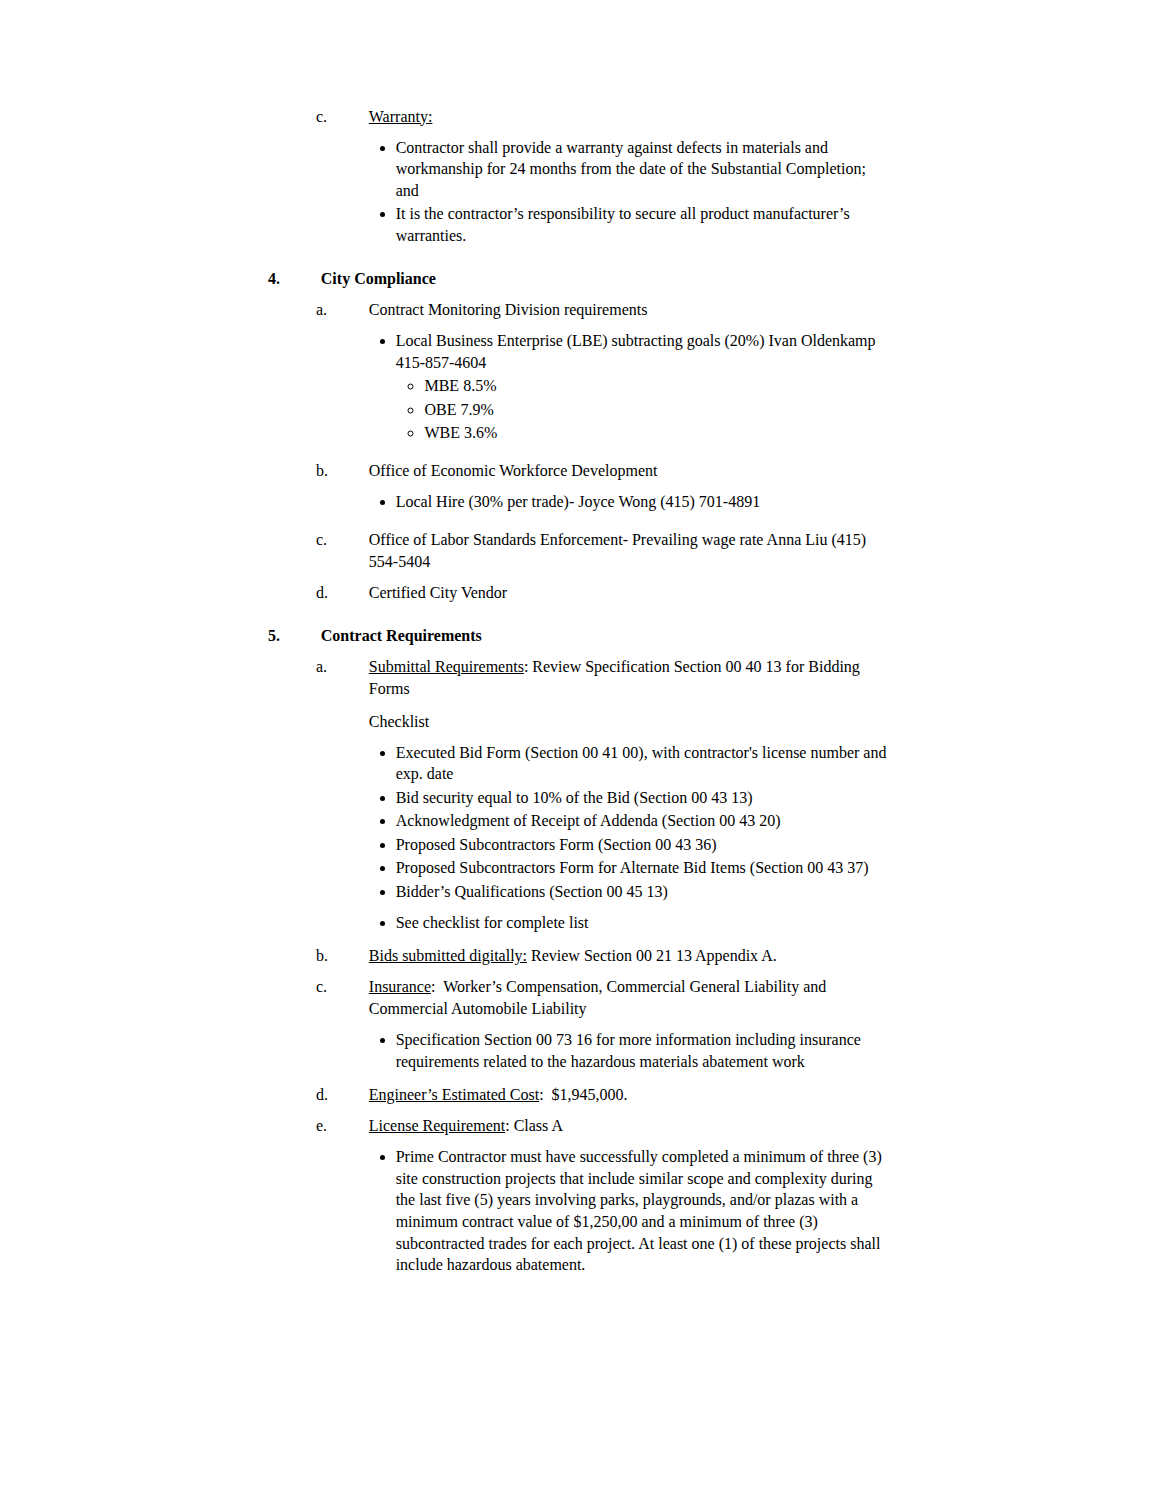c.
Warranty:
Contractor shall provide a warranty against defects in materials and workmanship for 24 months from the date of the Substantial Completion; and
It is the contractor’s responsibility to secure all product manufacturer’s warranties.
4.
City Compliance
a.
Contract Monitoring Division requirements
Local Business Enterprise (LBE) subtracting goals (20%) Ivan Oldenkamp 415-857-4604
MBE 8.5%
OBE 7.9%
WBE 3.6%
b.
Office of Economic Workforce Development
Local Hire (30% per trade)- Joyce Wong (415) 701-4891
c.
Office of Labor Standards Enforcement- Prevailing wage rate Anna Liu (415) 554-5404
d.
Certified City Vendor
5.
Contract Requirements
a.
Submittal Requirements: Review Specification Section 00 40 13 for Bidding Forms
Checklist
Executed Bid Form (Section 00 41 00), with contractor's license number and exp. date
Bid security equal to 10% of the Bid (Section 00 43 13)
Acknowledgment of Receipt of Addenda (Section 00 43 20)
Proposed Subcontractors Form (Section 00 43 36)
Proposed Subcontractors Form for Alternate Bid Items (Section 00 43 37)
Bidder’s Qualifications (Section 00 45 13)
See checklist for complete list
b.
Bids submitted digitally: Review Section 00 21 13 Appendix A.
c.
Insurance: Worker’s Compensation, Commercial General Liability and Commercial Automobile Liability
Specification Section 00 73 16 for more information including insurance requirements related to the hazardous materials abatement work
d.
Engineer’s Estimated Cost: $1,945,000.
e.
License Requirement: Class A
Prime Contractor must have successfully completed a minimum of three (3) site construction projects that include similar scope and complexity during the last five (5) years involving parks, playgrounds, and/or plazas with a minimum contract value of $1,250,00 and a minimum of three (3) subcontracted trades for each project. At least one (1) of these projects shall include hazardous abatement.